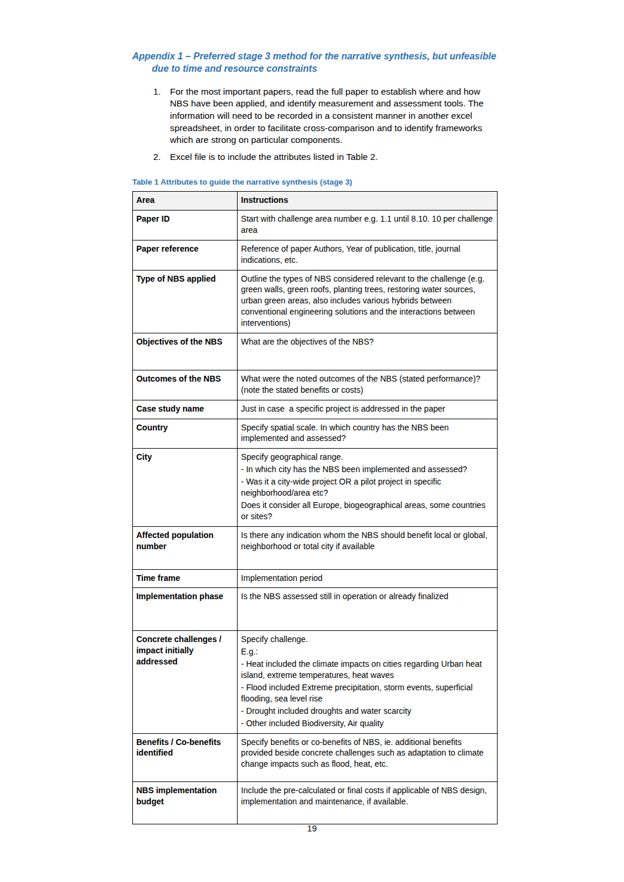Appendix 1 – Preferred stage 3 method for the narrative synthesis, but unfeasible due to time and resource constraints
For the most important papers, read the full paper to establish where and how NBS have been applied, and identify measurement and assessment tools. The information will need to be recorded in a consistent manner in another excel spreadsheet, in order to facilitate cross-comparison and to identify frameworks which are strong on particular components.
Excel file is to include the attributes listed in Table 2.
Table 1 Attributes to guide the narrative synthesis (stage 3)
| Area | Instructions |
| --- | --- |
| Paper ID | Start with challenge area number e.g. 1.1 until 8.10. 10 per challenge area |
| Paper reference | Reference of paper Authors, Year of publication, title, journal indications, etc. |
| Type of NBS applied | Outline the types of NBS considered relevant to the challenge (e.g. green walls, green roofs, planting trees, restoring water sources, urban green areas, also includes various hybrids between conventional engineering solutions and the interactions between interventions) |
| Objectives of the NBS | What are the objectives of the NBS? |
| Outcomes of the NBS | What were the noted outcomes of the NBS (stated performance)? (note the stated benefits or costs) |
| Case study name | Just in case a specific project is addressed in the paper |
| Country | Specify spatial scale. In which country has the NBS been implemented and assessed? |
| City | Specify geographical range. - In which city has the NBS been implemented and assessed? - Was it a city-wide project OR a pilot project in specific neighborhood/area etc? Does it consider all Europe, biogeographical areas, some countries or sites? |
| Affected population number | Is there any indication whom the NBS should benefit local or global, neighborhood or total city if available |
| Time frame | Implementation period |
| Implementation phase | Is the NBS assessed still in operation or already finalized |
| Concrete challenges / impact initially addressed | Specify challenge. E.g.: - Heat included the climate impacts on cities regarding Urban heat island, extreme temperatures, heat waves - Flood included Extreme precipitation, storm events, superficial flooding, sea level rise - Drought included droughts and water scarcity - Other included Biodiversity, Air quality |
| Benefits / Co-benefits identified | Specify benefits or co-benefits of NBS, ie. additional benefits provided beside concrete challenges such as adaptation to climate change impacts such as flood, heat, etc. |
| NBS implementation budget | Include the pre-calculated or final costs if applicable of NBS design, implementation and maintenance, if available. |
19